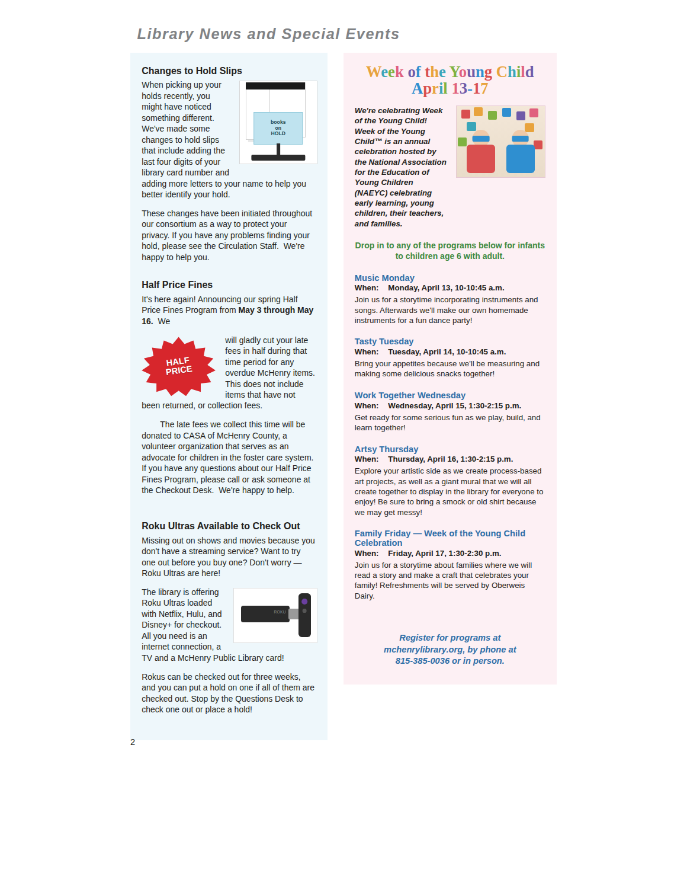Library News and Special Events
Changes to Hold Slips
books
on
HOLD
When picking up your holds recently, you might have noticed something different. We've made some changes to hold slips that include adding the last four digits of your library card number and adding more letters to your name to help you better identify your hold.
These changes have been initiated throughout our consortium as a way to protect your privacy. If you have any problems finding your hold, please see the Circulation Staff. We're happy to help you.
Half Price Fines
It's here again! Announcing our spring Half Price Fines Program from May 3 through May 16. We
HALF
PRICE
will gladly cut your late fees in half during that time period for any overdue McHenry items. This does not include items that have not been returned, or collection fees.
The late fees we collect this time will be donated to CASA of McHenry County, a volunteer organization that serves as an advocate for children in the foster care system. If you have any questions about our Half Price Fines Program, please call or ask someone at the Checkout Desk. We're happy to help.
Roku Ultras Available to Check Out
Missing out on shows and movies because you don't have a streaming service? Want to try one out before you buy one? Don't worry — Roku Ultras are here!
The library is offering Roku Ultras loaded with Netflix, Hulu, and Disney+ for checkout. All you need is an internet connection, a TV and a McHenry Public Library card!
Rokus can be checked out for three weeks, and you can put a hold on one if all of them are checked out. Stop by the Questions Desk to check one out or place a hold!
Week of the Young Child
April 13-17
We're celebrating Week of the Young Child! Week of the Young Child™ is an annual celebration hosted by the National Association for the Education of Young Children (NAEYC) celebrating early learning, young children, their teachers, and families.
Drop in to any of the programs below for infants to children age 6 with adult.
Music Monday
When: Monday, April 13, 10-10:45 a.m.
Join us for a storytime incorporating instruments and songs. Afterwards we'll make our own homemade instruments for a fun dance party!
Tasty Tuesday
When: Tuesday, April 14, 10-10:45 a.m.
Bring your appetites because we'll be measuring and making some delicious snacks together!
Work Together Wednesday
When: Wednesday, April 15, 1:30-2:15 p.m.
Get ready for some serious fun as we play, build, and learn together!
Artsy Thursday
When: Thursday, April 16, 1:30-2:15 p.m.
Explore your artistic side as we create process-based art projects, as well as a giant mural that we will all create together to display in the library for everyone to enjoy! Be sure to bring a smock or old shirt because we may get messy!
Family Friday — Week of the Young Child Celebration
When: Friday, April 17, 1:30-2:30 p.m.
Join us for a storytime about families where we will read a story and make a craft that celebrates your family! Refreshments will be served by Oberweis Dairy.
Register for programs at
mchenrylibrary.org, by phone at
815-385-0036 or in person.
2